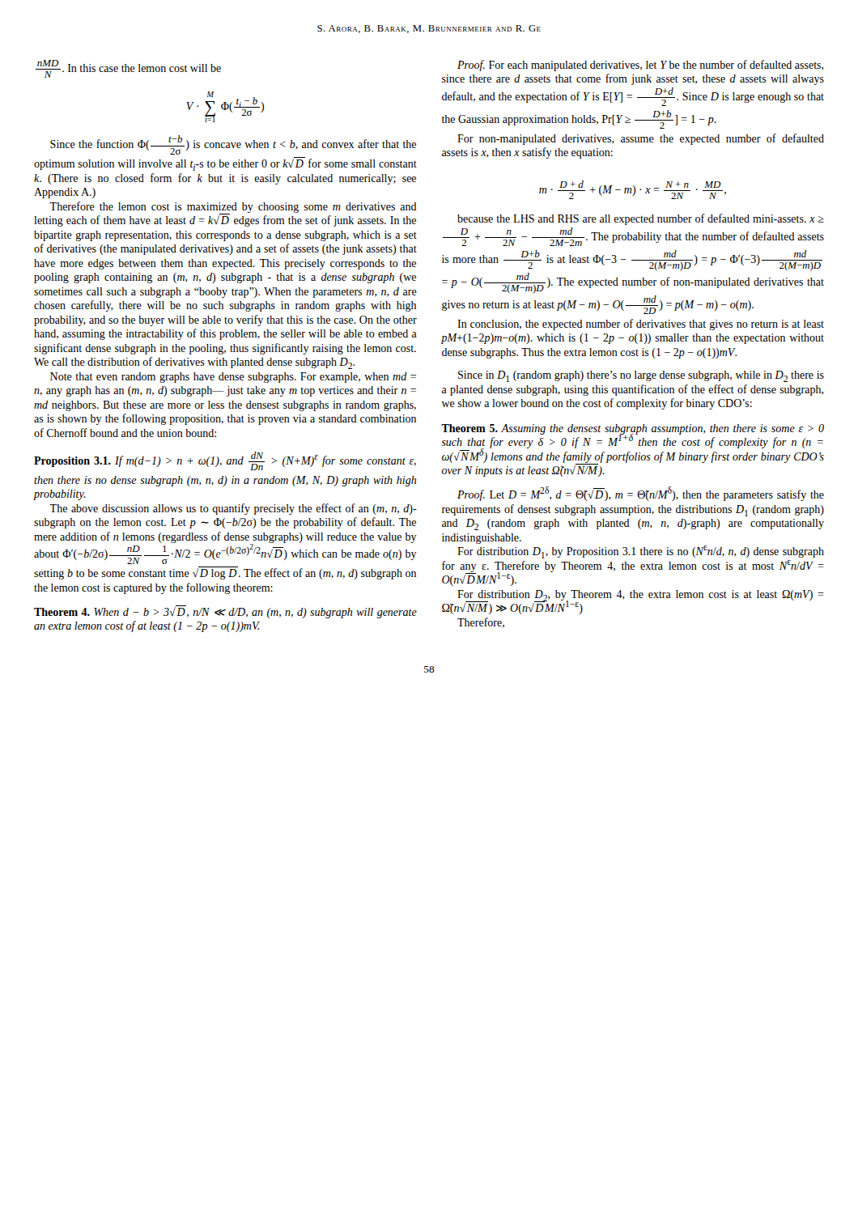S. Arora, B. Barak, M. Brunnermeier and R. Ge
nMD N. In this case the lemon cost will be
V · M∑i=1 Φ(ti − b 2σ)
Since the function Φ(t−b 2σ) is concave when t < b, and convex after that the optimum solution will involve all ti-s to be either 0 or k√D for some small constant k. (There is no closed form for k but it is easily calculated numerically; see Appendix A.)
Therefore the lemon cost is maximized by choosing some m derivatives and letting each of them have at least d = k√D edges from the set of junk assets. In the bipartite graph representation, this corresponds to a dense subgraph, which is a set of derivatives (the manipulated derivatives) and a set of assets (the junk assets) that have more edges between them than expected. This precisely corresponds to the pooling graph containing an (m, n, d) subgraph - that is a dense subgraph (we sometimes call such a subgraph a “booby trap”). When the parameters m, n, d are chosen carefully, there will be no such subgraphs in random graphs with high probability, and so the buyer will be able to verify that this is the case. On the other hand, assuming the intractability of this problem, the seller will be able to embed a significant dense subgraph in the pooling, thus significantly raising the lemon cost. We call the distribution of derivatives with planted dense subgraph D2.
Note that even random graphs have dense subgraphs. For example, when md = n, any graph has an (m, n, d) subgraph— just take any m top vertices and their n = md neighbors. But these are more or less the densest subgraphs in random graphs, as is shown by the following proposition, that is proven via a standard combination of Chernoff bound and the union bound:
Proposition 3.1. If m(d−1) > n + ω(1), and dN Dn > (N+M)ε for some constant ε, then there is no dense subgraph (m, n, d) in a random (M, N, D) graph with high probability.
The above discussion allows us to quantify precisely the effect of an (m, n, d)-subgraph on the lemon cost. Let p ∼ Φ(−b/2σ) be the probability of default. The mere addition of n lemons (regardless of dense subgraphs) will reduce the value by about Φ′(−b/2σ)nD 2N 1 σ·N/2 = O(e−(b/2σ)2/2n√D) which can be made o(n) by setting b to be some constant time √D log D. The effect of an (m, n, d) subgraph on the lemon cost is captured by the following theorem:
Theorem 4. When d − b > 3√D, n/N ≪ d/D, an (m, n, d) subgraph will generate an extra lemon cost of at least (1 − 2p − o(1))mV.
Proof. For each manipulated derivatives, let Y be the number of defaulted assets, since there are d assets that come from junk asset set, these d assets will always default, and the expectation of Y is E[Y] = D+d 2. Since D is large enough so that the Gaussian approximation holds, Pr[Y ≥ D+b 2] = 1 − p.
For non-manipulated derivatives, assume the expected number of defaulted assets is x, then x satisfy the equation:
m · D + d 2 + (M − m) · x = N + n 2N · MD N,
because the LHS and RHS are all expected number of defaulted mini-assets. x ≥ D 2 + n 2N − md 2M−2m. The probability that the number of defaulted assets is more than D+b 2 is at least Φ(−3 − md 2(M−m)D) = p − Φ′(−3)md 2(M−m)D = p − O(md 2(M−m)D). The expected number of non-manipulated derivatives that gives no return is at least p(M − m) − O(md 2D) = p(M − m) − o(m).
In conclusion, the expected number of derivatives that gives no return is at least pM+(1−2p)m−o(m). which is (1 − 2p − o(1)) smaller than the expectation without dense subgraphs. Thus the extra lemon cost is (1 − 2p − o(1))mV.
Since in D1 (random graph) there’s no large dense subgraph, while in D2 there is a planted dense subgraph, using this quantification of the effect of dense subgraph, we show a lower bound on the cost of complexity for binary CDO’s:
Theorem 5. Assuming the densest subgraph assumption, then there is some ε > 0 such that for every δ > 0 if N = M1+δ then the cost of complexity for n (n = ω(√N Mδ) lemons and the family of portfolios of M binary first order binary CDO’s over N inputs is at least Ω̃(n√N/M).
Proof. Let D = M2δ, d = Θ̃(√D), m = Θ̃(n/Mδ), then the parameters satisfy the requirements of densest subgraph assumption, the distributions D1 (random graph) and D2 (random graph with planted (m, n, d)-graph) are computationally indistinguishable.
For distribution D1, by Proposition 3.1 there is no (Nεn/d, n, d) dense subgraph for any ε. Therefore by Theorem 4, the extra lemon cost is at most Nεn/dV = O(n√D M/N1−ε).
For distribution D2, by Theorem 4, the extra lemon cost is at least Ω(mV) = Ω̃(n√N/M) ≫ O(n√D M/N1−ε)
Therefore,
58